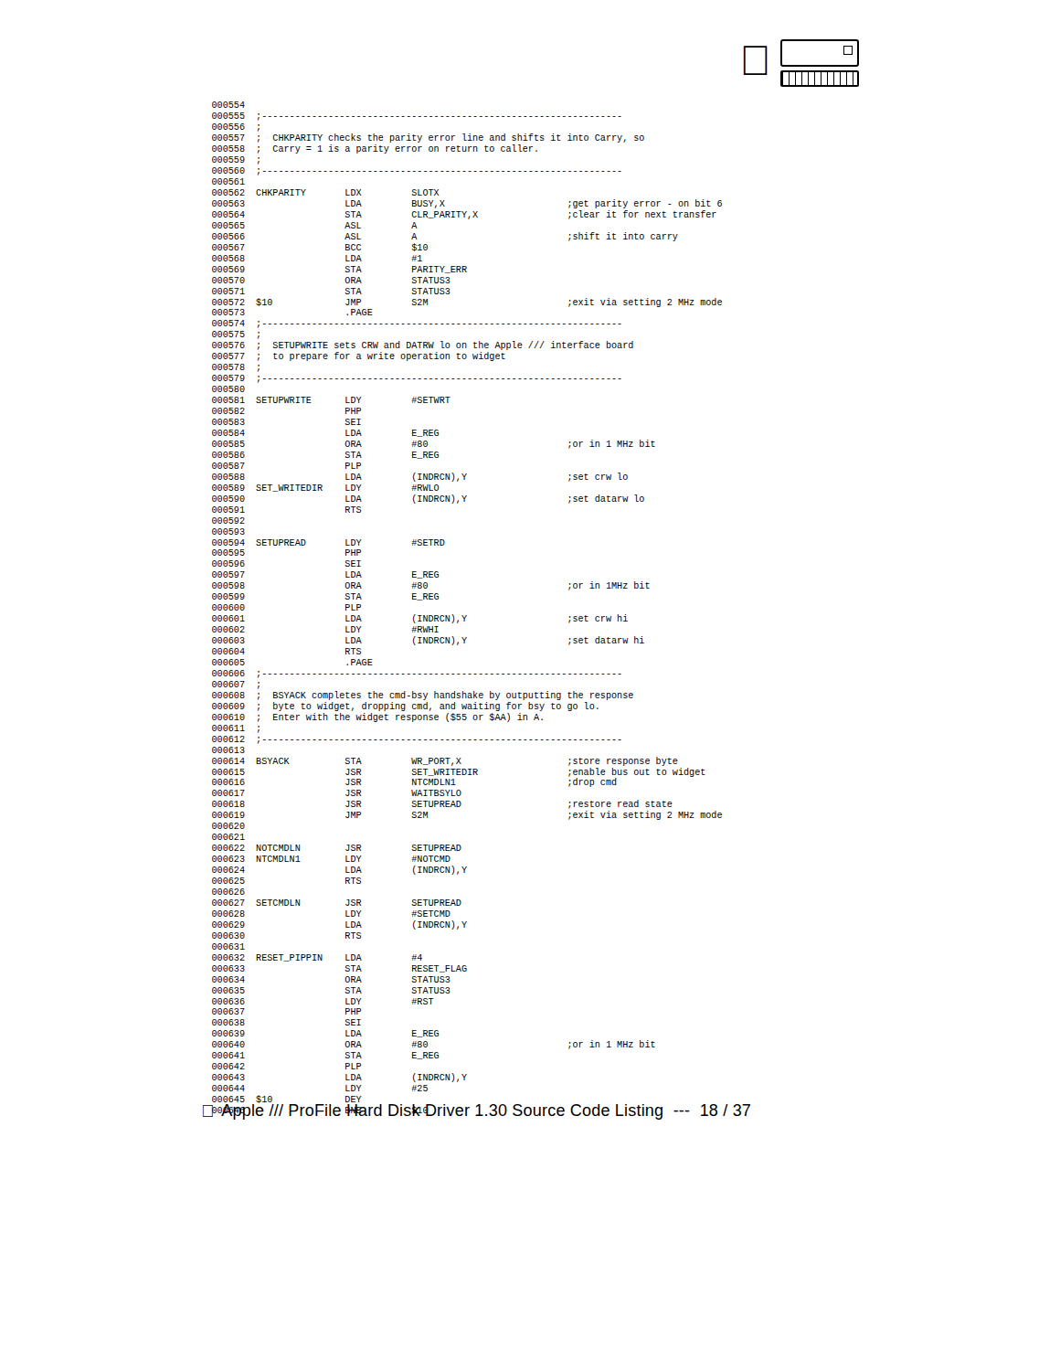
000554
000555  ;-----------------------------------------------------------------
000556  ;
000557  ;  CHKPARITY checks the parity error line and shifts it into Carry, so
000558  ;  Carry = 1 is a parity error on return to caller.
000559  ;
000560  ;-----------------------------------------------------------------
000561
000562  CHKPARITY       LDX         SLOTX
000563                  LDA         BUSY,X                      ;get parity error - on bit 6
000564                  STA         CLR_PARITY,X                ;clear it for next transfer
000565                  ASL         A
000566                  ASL         A                           ;shift it into carry
000567                  BCC         $10
000568                  LDA         #1
000569                  STA         PARITY_ERR
000570                  ORA         STATUS3
000571                  STA         STATUS3
000572  $10             JMP         S2M                         ;exit via setting 2 MHz mode
000573                  .PAGE
000574  ;-----------------------------------------------------------------
000575  ;
000576  ;  SETUPWRITE sets CRW and DATRW lo on the Apple /// interface board
000577  ;  to prepare for a write operation to widget
000578  ;
000579  ;-----------------------------------------------------------------
000580
000581  SETUPWRITE      LDY         #SETWRT
000582                  PHP
000583                  SEI
000584                  LDA         E_REG
000585                  ORA         #80                         ;or in 1 MHz bit
000586                  STA         E_REG
000587                  PLP
000588                  LDA         (INDRCN),Y                  ;set crw lo
000589  SET_WRITEDIR    LDY         #RWLO
000590                  LDA         (INDRCN),Y                  ;set datarw lo
000591                  RTS
000592
000593
000594  SETUPREAD       LDY         #SETRD
000595                  PHP
000596                  SEI
000597                  LDA         E_REG
000598                  ORA         #80                         ;or in 1MHz bit
000599                  STA         E_REG
000600                  PLP
000601                  LDA         (INDRCN),Y                  ;set crw hi
000602                  LDY         #RWHI
000603                  LDA         (INDRCN),Y                  ;set datarw hi
000604                  RTS
000605                  .PAGE
000606  ;-----------------------------------------------------------------
000607  ;
000608  ;  BSYACK completes the cmd-bsy handshake by outputting the response
000609  ;  byte to widget, dropping cmd, and waiting for bsy to go lo.
000610  ;  Enter with the widget response ($55 or $AA) in A.
000611  ;
000612  ;-----------------------------------------------------------------
000613
000614  BSYACK          STA         WR_PORT,X                   ;store response byte
000615                  JSR         SET_WRITEDIR                ;enable bus out to widget
000616                  JSR         NTCMDLN1                    ;drop cmd
000617                  JSR         WAITBSYLO
000618                  JSR         SETUPREAD                   ;restore read state
000619                  JMP         S2M                         ;exit via setting 2 MHz mode
000620
000621
000622  NOTCMDLN        JSR         SETUPREAD
000623  NTCMDLN1        LDY         #NOTCMD
000624                  LDA         (INDRCN),Y
000625                  RTS
000626
000627  SETCMDLN        JSR         SETUPREAD
000628                  LDY         #SETCMD
000629                  LDA         (INDRCN),Y
000630                  RTS
000631
000632  RESET_PIPPIN    LDA         #4
000633                  STA         RESET_FLAG
000634                  ORA         STATUS3
000635                  STA         STATUS3
000636                  LDY         #RST
000637                  PHP
000638                  SEI
000639                  LDA         E_REG
000640                  ORA         #80                         ;or in 1 MHz bit
000641                  STA         E_REG
000642                  PLP
000643                  LDA         (INDRCN),Y
000644                  LDY         #25
000645  $10             DEY
000646                  BNE         $10
 Apple /// ProFile Hard Disk Driver 1.30 Source Code Listing --- 18 / 37